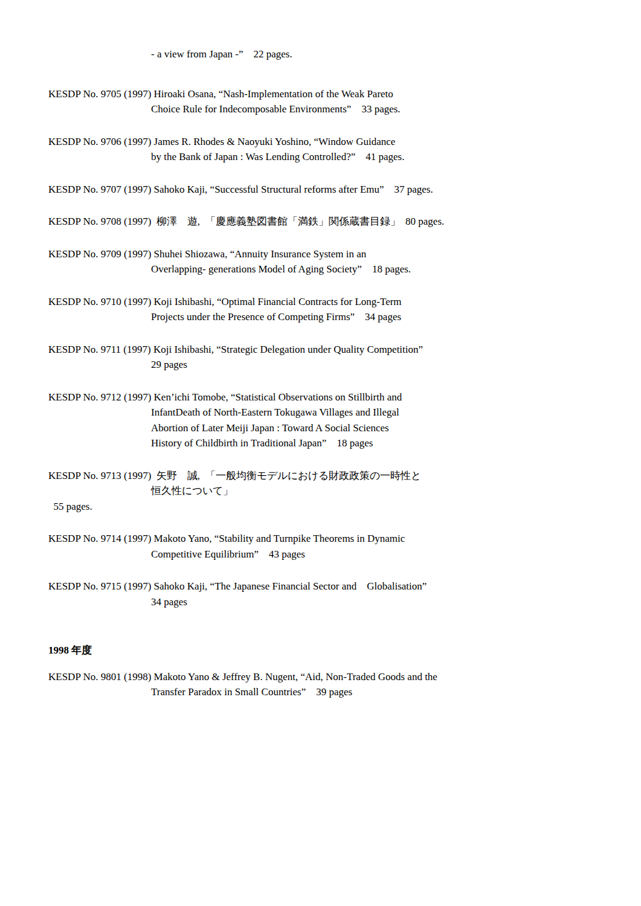- a view from Japan -” 22 pages.
KESDP No. 9705 (1997) Hiroaki Osana, “Nash-Implementation of the Weak Pareto Choice Rule for Indecomposable Environments” 33 pages.
KESDP No. 9706 (1997) James R. Rhodes & Naoyuki Yoshino, “Window Guidance by the Bank of Japan : Was Lending Controlled?” 41 pages.
KESDP No. 9707 (1997) Sahoko Kaji, “Successful Structural reforms after Emu” 37 pages.
KESDP No. 9708 (1997) 柳澤 遊, 「慶應義塾図書館「満鉄」関係蔵書目録」 80 pages.
KESDP No. 9709 (1997) Shuhei Shiozawa, “Annuity Insurance System in an Overlapping- generations Model of Aging Society” 18 pages.
KESDP No. 9710 (1997) Koji Ishibashi, “Optimal Financial Contracts for Long-Term Projects under the Presence of Competing Firms” 34 pages
KESDP No. 9711 (1997) Koji Ishibashi, “Strategic Delegation under Quality Competition” 29 pages
KESDP No. 9712 (1997) Ken’ichi Tomobe, “Statistical Observations on Stillbirth and InfantDeath of North-Eastern Tokugawa Villages and Illegal Abortion of Later Meiji Japan : Toward A Social Sciences History of Childbirth in Traditional Japan” 18 pages
KESDP No. 9713 (1997) 矢野 誠, 「一般均衡モデルにおける財政政策の一時性と 恒久性について」 55 pages.
KESDP No. 9714 (1997) Makoto Yano, “Stability and Turnpike Theorems in Dynamic Competitive Equilibrium” 43 pages
KESDP No. 9715 (1997) Sahoko Kaji, “The Japanese Financial Sector and Globalisation” 34 pages
1998 年度
KESDP No. 9801 (1998) Makoto Yano & Jeffrey B. Nugent, “Aid, Non-Traded Goods and the Transfer Paradox in Small Countries” 39 pages